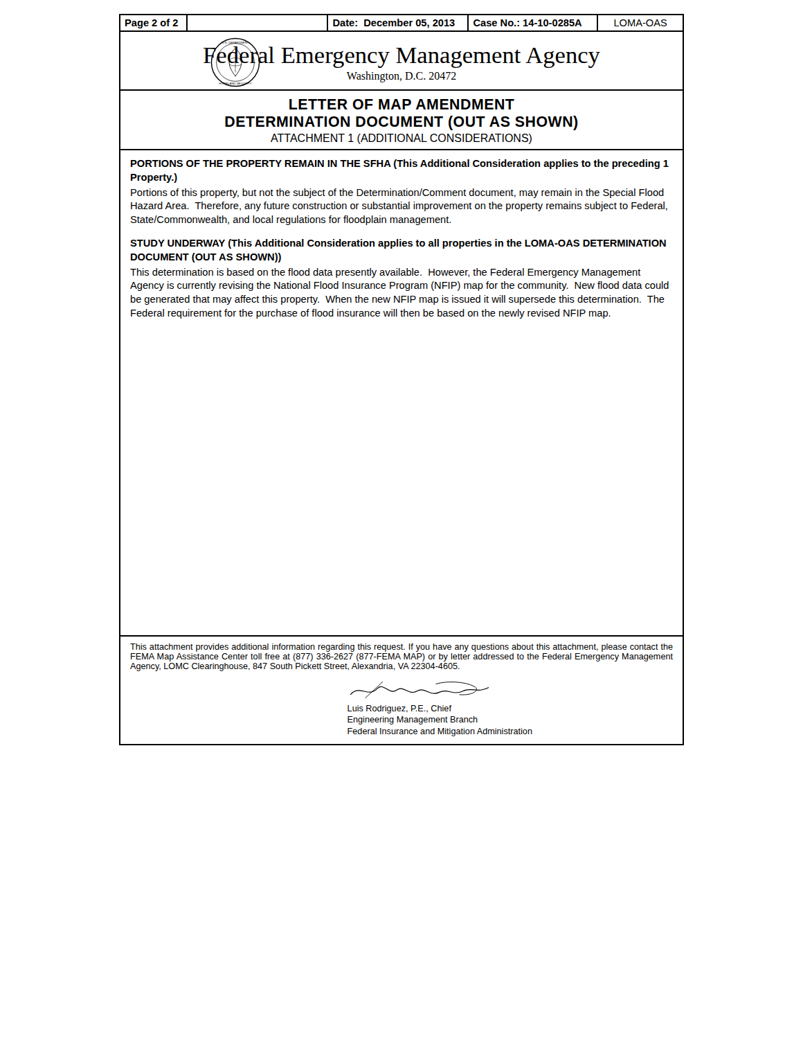Page 2 of 2
Date: December 05, 2013
Case No.: 14-10-0285A
LOMA-OAS
U.S. DEPARTMENT HOMELAND SECURITY
Federal Emergency Management Agency
Washington, D.C. 20472
LETTER OF MAP AMENDMENT
DETERMINATION DOCUMENT (OUT AS SHOWN)
ATTACHMENT 1 (ADDITIONAL CONSIDERATIONS)
PORTIONS OF THE PROPERTY REMAIN IN THE SFHA (This Additional Consideration applies to the preceding 1 Property.)
Portions of this property, but not the subject of the Determination/Comment document, may remain in the Special Flood Hazard Area. Therefore, any future construction or substantial improvement on the property remains subject to Federal, State/Commonwealth, and local regulations for floodplain management.
STUDY UNDERWAY (This Additional Consideration applies to all properties in the LOMA-OAS DETERMINATION DOCUMENT (OUT AS SHOWN))
This determination is based on the flood data presently available. However, the Federal Emergency Management Agency is currently revising the National Flood Insurance Program (NFIP) map for the community. New flood data could be generated that may affect this property. When the new NFIP map is issued it will supersede this determination. The Federal requirement for the purchase of flood insurance will then be based on the newly revised NFIP map.
This attachment provides additional information regarding this request. If you have any questions about this attachment, please contact the FEMA Map Assistance Center toll free at (877) 336-2627 (877-FEMA MAP) or by letter addressed to the Federal Emergency Management Agency, LOMC Clearinghouse, 847 South Pickett Street, Alexandria, VA 22304-4605.
Luis Rodriguez, P.E., Chief
Engineering Management Branch
Federal Insurance and Mitigation Administration